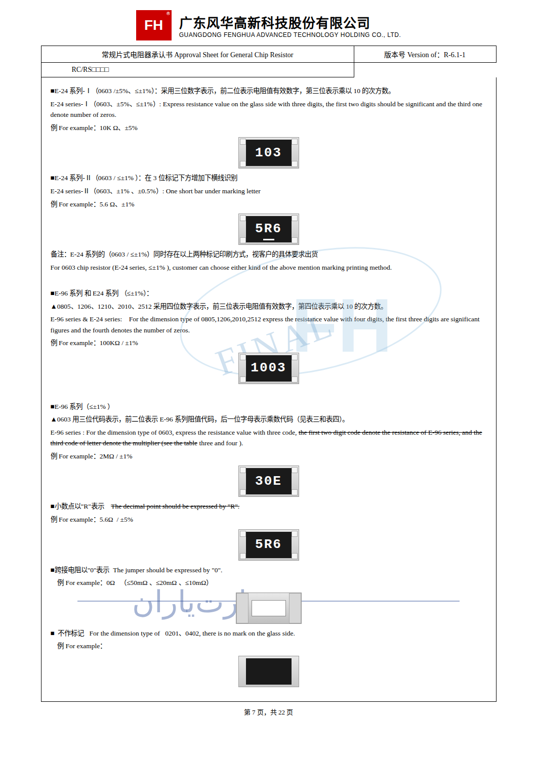FH®
广东风华高新科技股份有限公司
GUANGDONG FENGHUA ADVANCED TECHNOLOGY HOLDING CO., LTD.
| 常规片式电阻器承认书 Approval Sheet for General Chip Resistor | 版本号 Version of：R-6.1-1 |
| RC/RS□□□□ | |
FH
FINAL
پارت‌یاران
■E-24 系列-Ⅰ（0603 /±5%、≤±1%）：采用三位数字表示，前二位表示电阻值有效数字，第三位表示乘以 10 的次方数。
E-24 series-Ⅰ（0603、±5%、≤±1%）: Express resistance value on the glass side with three digits, the first two digits should be significant and the third one denote number of zeros.
例 For example：10K Ω、±5%
103
■E-24 系列-Ⅱ（0603 / ≤±1% ）：在 3 位标记下方增加下横线识别
E-24 series-Ⅱ（0603、±1% 、±0.5%）: One short bar under marking letter
例 For example：5.6 Ω、±1%
5R6
备注：E-24 系列的（0603 / ≤±1%）同时存在以上两种标记印刷方式，视客户的具体要求出货
For 0603 chip resistor (E-24 series, ≤±1% ), customer can choose either kind of the above mention marking printing method.
■E-96 系列 和 E24 系列 （≤±1%）：
▲0805、1206、1210、2010、2512 采用四位数字表示，前三位表示电阻值有效数字，第四位表示乘以 10 的次方数。
E-96 series & E-24 series: For the dimension type of 0805,1206,2010,2512 express the resistance value with four digits, the first three digits are significant figures and the fourth denotes the number of zeros.
例 For example：100KΩ / ±1%
1003
■E-96 系列（≤±1% ）
▲0603 用三位代码表示，前二位表示 E-96 系列阻值代码，后一位字母表示乘数代码（见表三和表四）。
E-96 series : For the dimension type of 0603, express the resistance value with three code, the first two digit code denote the resistance of E-96 series, and the third code of letter denote the multiplier (see the table three and four ).
例 For example：2MΩ / ±1%
30E
■小数点以"R"表示 The decimal point should be expressed by "R".
例 For example：5.6Ω / ±5%
5R6
■跨接电阻以"0"表示 The jumper should be expressed by "0".
例 For example：0Ω （≤50mΩ 、≤20mΩ 、≤10mΩ）
■ 不作标记 For the dimension type of 0201、0402, there is no mark on the glass side.
例 For example：
第 7 页，共 22 页